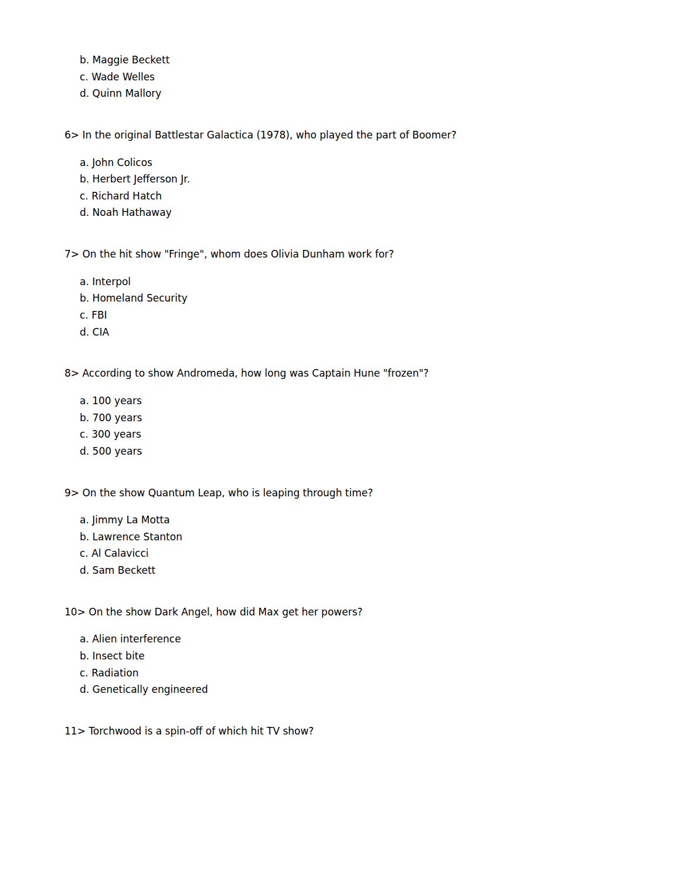b. Maggie Beckett
c. Wade Welles
d. Quinn Mallory
6> In the original Battlestar Galactica (1978), who played the part of Boomer?
a. John Colicos
b. Herbert Jefferson Jr.
c. Richard Hatch
d. Noah Hathaway
7> On the hit show "Fringe", whom does Olivia Dunham work for?
a. Interpol
b. Homeland Security
c. FBI
d. CIA
8> According to show Andromeda, how long was Captain Hune "frozen"?
a. 100 years
b. 700 years
c. 300 years
d. 500 years
9> On the show Quantum Leap, who is leaping through time?
a. Jimmy La Motta
b. Lawrence Stanton
c. Al Calavicci
d. Sam Beckett
10> On the show Dark Angel, how did Max get her powers?
a. Alien interference
b. Insect bite
c. Radiation
d. Genetically engineered
11> Torchwood is a spin-off of which hit TV show?